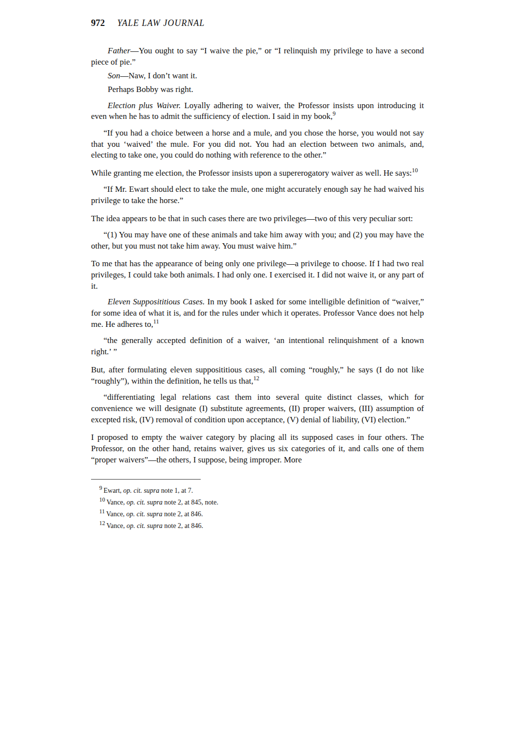972 YALE LAW JOURNAL
Father—You ought to say “I waive the pie,” or “I relinquish my privilege to have a second piece of pie.”
Son—Naw, I don’t want it.
Perhaps Bobby was right.
Election plus Waiver. Loyally adhering to waiver, the Professor insists upon introducing it even when he has to admit the sufficiency of election. I said in my book,9
“If you had a choice between a horse and a mule, and you chose the horse, you would not say that you ‘waived’ the mule. For you did not. You had an election between two animals, and, electing to take one, you could do nothing with reference to the other.”
While granting me election, the Professor insists upon a supererogatory waiver as well. He says:10
“If Mr. Ewart should elect to take the mule, one might accurately enough say he had waived his privilege to take the horse.”
The idea appears to be that in such cases there are two privileges—two of this very peculiar sort:
“(1) You may have one of these animals and take him away with you; and (2) you may have the other, but you must not take him away. You must waive him.”
To me that has the appearance of being only one privilege—a privilege to choose. If I had two real privileges, I could take both animals. I had only one. I exercised it. I did not waive it, or any part of it.
Eleven Supposititious Cases. In my book I asked for some intelligible definition of “waiver,” for some idea of what it is, and for the rules under which it operates. Professor Vance does not help me. He adheres to,11
“the generally accepted definition of a waiver, ‘an intentional relinquishment of a known right.’ ”
But, after formulating eleven supposititious cases, all coming “roughly,” he says (I do not like “roughly”), within the definition, he tells us that,12
“differentiating legal relations cast them into several quite distinct classes, which for convenience we will designate (I) substitute agreements, (II) proper waivers, (III) assumption of excepted risk, (IV) removal of condition upon acceptance, (V) denial of liability, (VI) election.”
I proposed to empty the waiver category by placing all its supposed cases in four others. The Professor, on the other hand, retains waiver, gives us six categories of it, and calls one of them “proper waivers”—the others, I suppose, being improper. More
9 Ewart, op. cit. supra note 1, at 7.
10 Vance, op. cit. supra note 2, at 845, note.
11 Vance, op. cit. supra note 2, at 846.
12 Vance, op. cit. supra note 2, at 846.